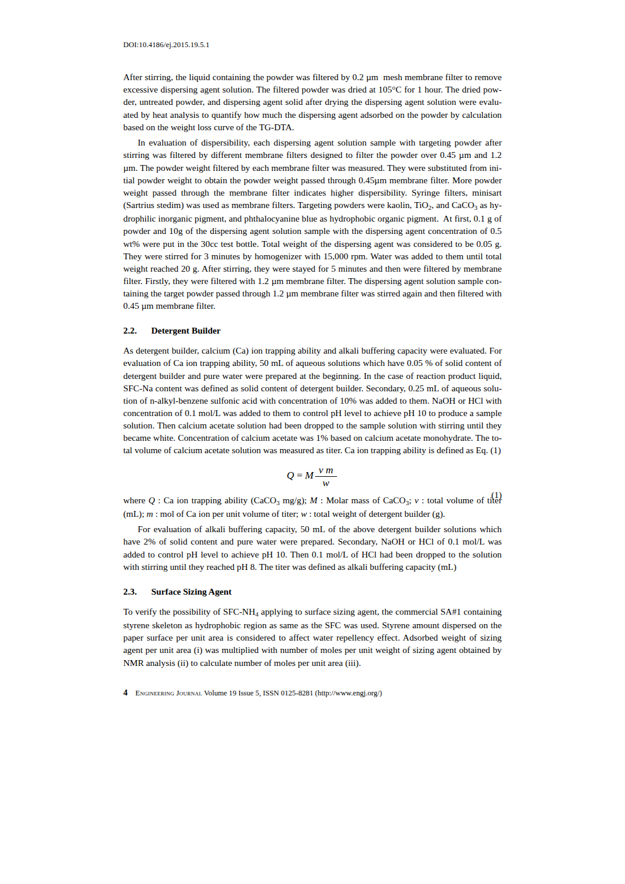DOI:10.4186/ej.2015.19.5.1
After stirring, the liquid containing the powder was filtered by 0.2 µm mesh membrane filter to remove excessive dispersing agent solution. The filtered powder was dried at 105°C for 1 hour. The dried powder, untreated powder, and dispersing agent solid after drying the dispersing agent solution were evaluated by heat analysis to quantify how much the dispersing agent adsorbed on the powder by calculation based on the weight loss curve of the TG-DTA.
In evaluation of dispersibility, each dispersing agent solution sample with targeting powder after stirring was filtered by different membrane filters designed to filter the powder over 0.45 µm and 1.2 µm. The powder weight filtered by each membrane filter was measured. They were substituted from initial powder weight to obtain the powder weight passed through 0.45µm membrane filter. More powder weight passed through the membrane filter indicates higher dispersibility. Syringe filters, minisart (Sartrius stedim) was used as membrane filters. Targeting powders were kaolin, TiO2, and CaCO3 as hydrophilic inorganic pigment, and phthalocyanine blue as hydrophobic organic pigment. At first, 0.1 g of powder and 10g of the dispersing agent solution sample with the dispersing agent concentration of 0.5 wt% were put in the 30cc test bottle. Total weight of the dispersing agent was considered to be 0.05 g. They were stirred for 3 minutes by homogenizer with 15,000 rpm. Water was added to them until total weight reached 20 g. After stirring, they were stayed for 5 minutes and then were filtered by membrane filter. Firstly, they were filtered with 1.2 µm membrane filter. The dispersing agent solution sample containing the target powder passed through 1.2 µm membrane filter was stirred again and then filtered with 0.45 µm membrane filter.
2.2. Detergent Builder
As detergent builder, calcium (Ca) ion trapping ability and alkali buffering capacity were evaluated. For evaluation of Ca ion trapping ability, 50 mL of aqueous solutions which have 0.05 % of solid content of detergent builder and pure water were prepared at the beginning. In the case of reaction product liquid, SFC-Na content was defined as solid content of detergent builder. Secondary, 0.25 mL of aqueous solution of n-alkyl-benzene sulfonic acid with concentration of 10% was added to them. NaOH or HCl with concentration of 0.1 mol/L was added to them to control pH level to achieve pH 10 to produce a sample solution. Then calcium acetate solution had been dropped to the sample solution with stirring until they became white. Concentration of calcium acetate was 1% based on calcium acetate monohydrate. The total volume of calcium acetate solution was measured as titer. Ca ion trapping ability is defined as Eq. (1)
Q = Mv m w (1)
where Q : Ca ion trapping ability (CaCO3 mg/g); M : Molar mass of CaCO3; v : total volume of titer (mL); m : mol of Ca ion per unit volume of titer; w : total weight of detergent builder (g).
For evaluation of alkali buffering capacity, 50 mL of the above detergent builder solutions which have 2% of solid content and pure water were prepared. Secondary, NaOH or HCl of 0.1 mol/L was added to control pH level to achieve pH 10. Then 0.1 mol/L of HCl had been dropped to the solution with stirring until they reached pH 8. The titer was defined as alkali buffering capacity (mL)
2.3. Surface Sizing Agent
To verify the possibility of SFC-NH4 applying to surface sizing agent, the commercial SA#1 containing styrene skeleton as hydrophobic region as same as the SFC was used. Styrene amount dispersed on the paper surface per unit area is considered to affect water repellency effect. Adsorbed weight of sizing agent per unit area (i) was multiplied with number of moles per unit weight of sizing agent obtained by NMR analysis (ii) to calculate number of moles per unit area (iii).
4 Engineering Journal Volume 19 Issue 5, ISSN 0125-8281 (http://www.engj.org/)